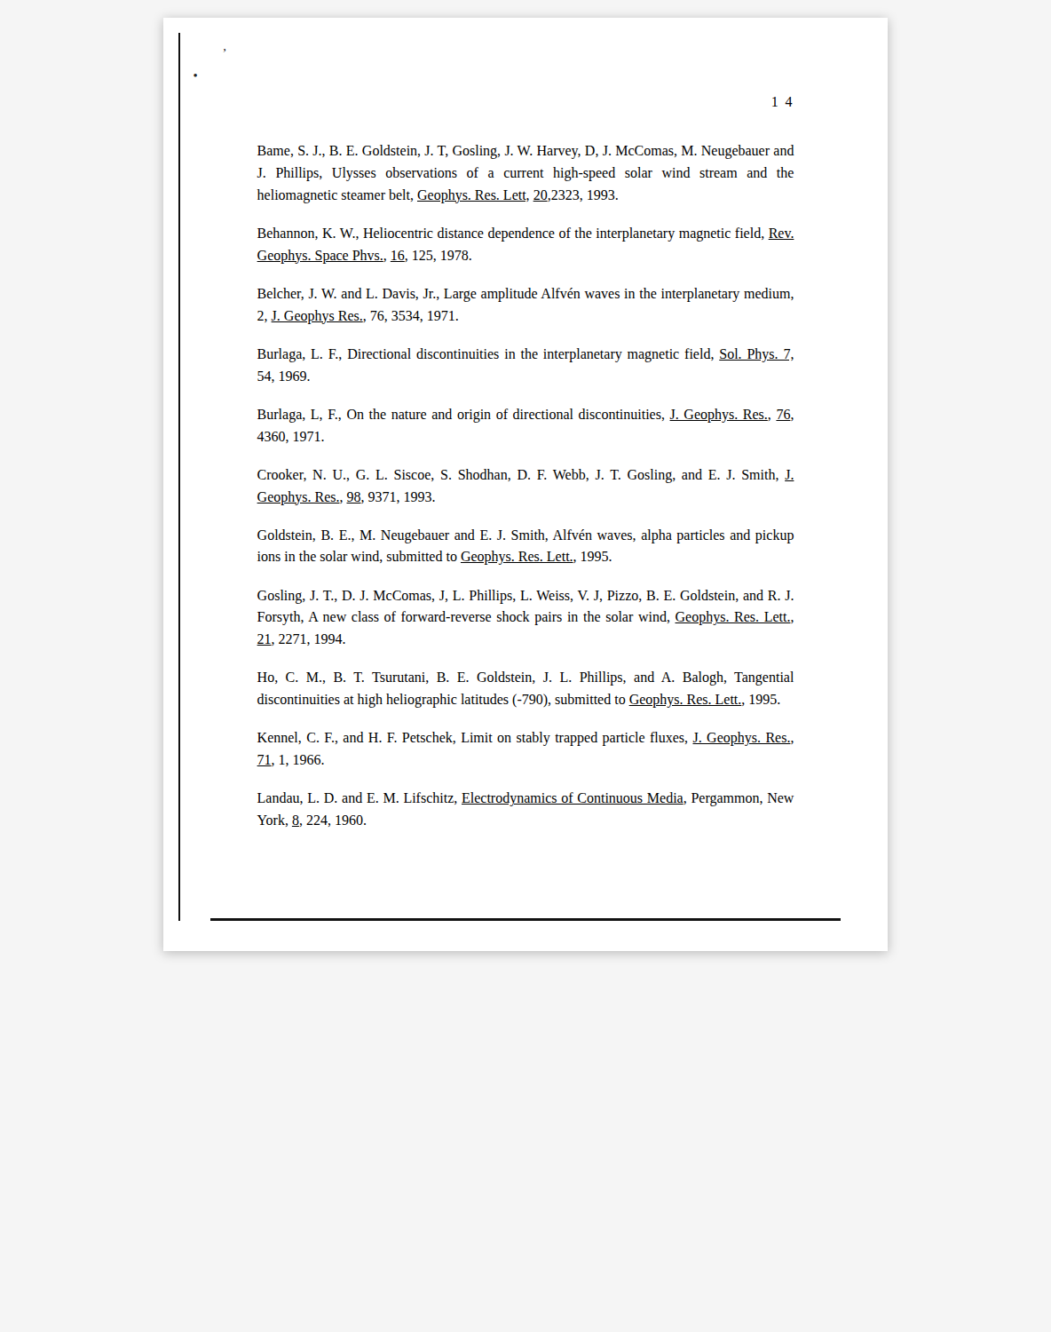, •
1 4
Bame, S. J., B. E. Goldstein, J. T, Gosling, J. W. Harvey, D, J. McComas, M. Neugebauer and J. Phillips, Ulysses observations of a current high-speed solar wind stream and the heliomagnetic steamer belt, Geophys. Res. Lett, 20,2323, 1993.
Behannon, K. W., Heliocentric distance dependence of the interplanetary magnetic field, Rev. Geophys. Space Phvs., 16, 125, 1978.
Belcher, J. W. and L. Davis, Jr., Large amplitude Alfvén waves in the interplanetary medium, 2, J. Geophys Res., 76, 3534, 1971.
Burlaga, L. F., Directional discontinuities in the interplanetary magnetic field, Sol. Phys. 7, 54, 1969.
Burlaga, L, F., On the nature and origin of directional discontinuities, J. Geophys. Res., 76, 4360, 1971.
Crooker, N. U., G. L. Siscoe, S. Shodhan, D. F. Webb, J. T. Gosling, and E. J. Smith, J. Geophys. Res., 98, 9371, 1993.
Goldstein, B. E., M. Neugebauer and E. J. Smith, Alfvén waves, alpha particles and pickup ions in the solar wind, submitted to Geophys. Res. Lett., 1995.
Gosling, J. T., D. J. McComas, J, L. Phillips, L. Weiss, V. J, Pizzo, B. E. Goldstein, and R. J. Forsyth, A new class of forward-reverse shock pairs in the solar wind, Geophys. Res. Lett., 21, 2271, 1994.
Ho, C. M., B. T. Tsurutani, B. E. Goldstein, J. L. Phillips, and A. Balogh, Tangential discontinuities at high heliographic latitudes (-790), submitted to Geophys. Res. Lett., 1995.
Kennel, C. F., and H. F. Petschek, Limit on stably trapped particle fluxes, J. Geophys. Res., 71, 1, 1966.
Landau, L. D. and E. M. Lifschitz, Electrodynamics of Continuous Media, Pergammon, New York, 8, 224, 1960.